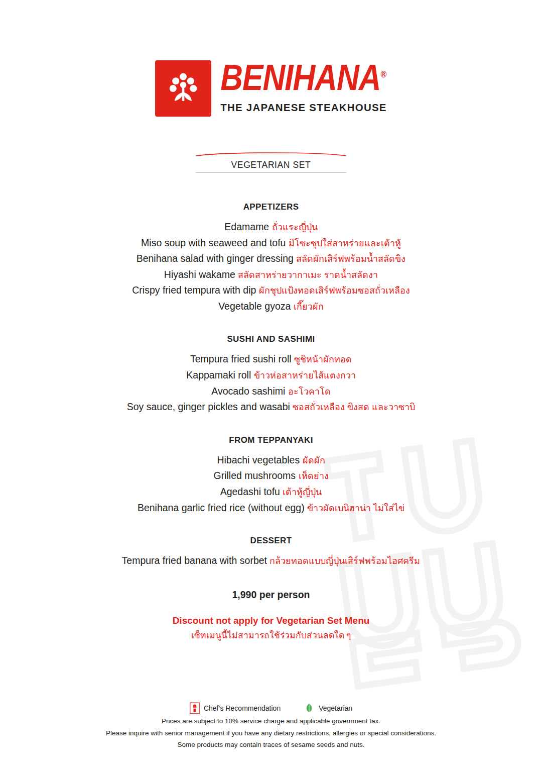BENIHANA® THE JAPANESE STEAKHOUSE
VEGETARIAN SET
APPETIZERS
Edamame ถั่วแระญี่ปุ่น
Miso soup with seaweed and tofu มิโซะซุปใส่สาหร่ายและเต้าหู้
Benihana salad with ginger dressing สลัดผักเสิร์ฟพร้อมน้ำสลัดขิง
Hiyashi wakame สลัดสาหร่ายวากาเมะ ราดน้ำสลัดงา
Crispy fried tempura with dip ผักชุปแป้งทอดเสิร์ฟพร้อมซอสถั่วเหลือง
Vegetable gyoza เกี๊ยวผัก
SUSHI AND SASHIMI
Tempura fried sushi roll ซูชิหน้าผักทอด
Kappamaki roll ข้าวห่อสาหร่ายไส้แตงกวา
Avocado sashimi อะโวคาโด
Soy sauce, ginger pickles and wasabi ซอสถั่วเหลือง ขิงสด และวาซาบิ
FROM TEPPANYAKI
Hibachi vegetables ผัดผัก
Grilled mushrooms เห็ดย่าง
Agedashi tofu เต้าหู้ญี่ปุ่น
Benihana garlic fried rice (without egg) ข้าวผัดเบนิฮาน่า ไม่ใส่ไข่
DESSERT
Tempura fried banana with sorbet กล้วยทอดแบบญี่ปุ่นเสิร์ฟพร้อมไอศครีม
1,990 per person
Discount not apply for Vegetarian Set Menu เซ็ทเมนูนี้ไม่สามารถใช้ร่วมกับส่วนลดใด ๆ
Chef’s Recommendation Vegetarian
Prices are subject to 10% service charge and applicable government tax.
Please inquire with senior management if you have any dietary restrictions, allergies or special considerations.
Some products may contain traces of sesame seeds and nuts.